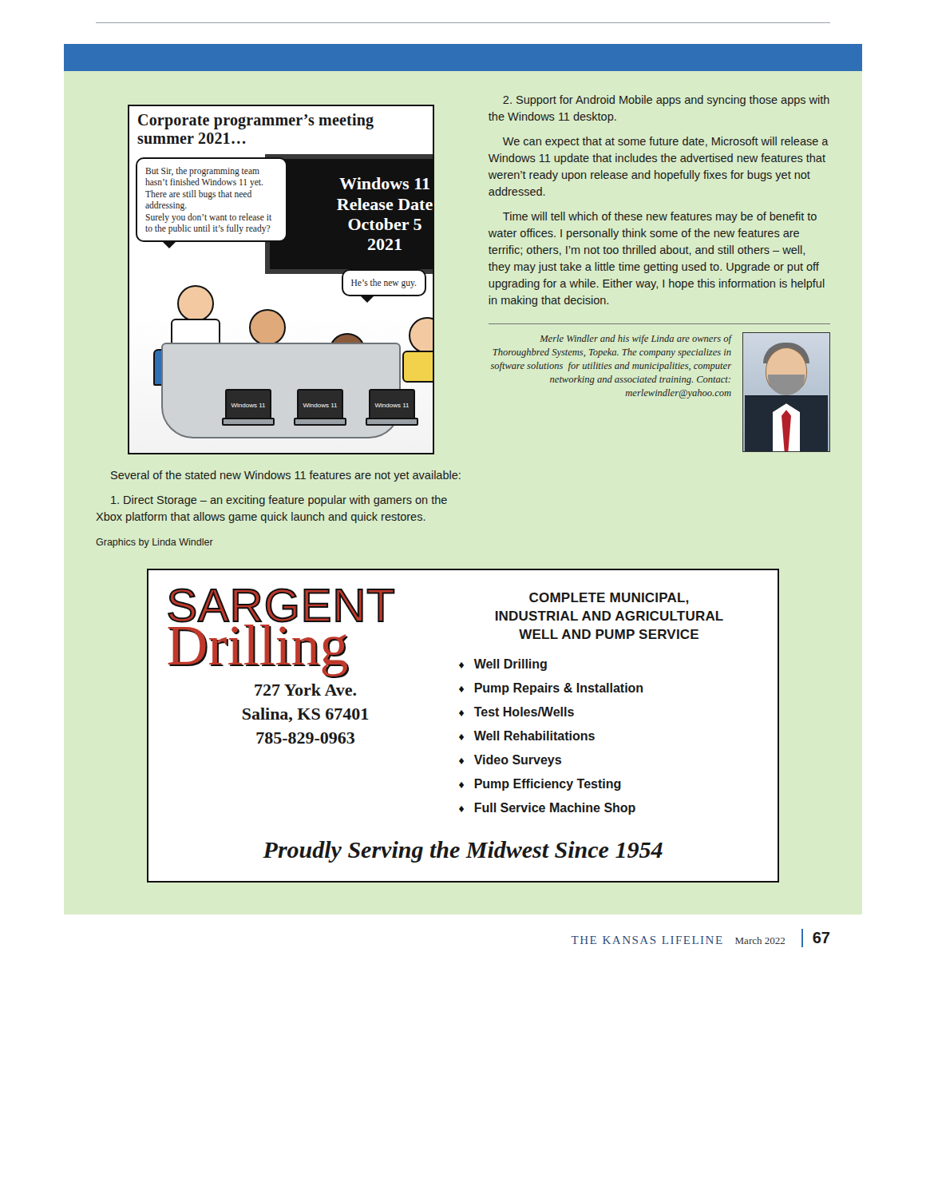Corporate programmer’s meeting summer 2021…
Windows 11
Release Date
October 5
2021
But Sir, the programming team hasn’t finished Windows 11 yet.
There are still bugs that need addressing.
Surely you don’t want to release it to the public until it’s fully ready?
He’s the new guy.
Windows 11
Windows 11
Windows 11
Windows 11
Windows 11
Several of the stated new Windows 11 features are not yet available:
1. Direct Storage – an exciting feature popular with gamers on the Xbox platform that allows game quick launch and quick restores.
Graphics by Linda Windler
2. Support for Android Mobile apps and syncing those apps with the Windows 11 desktop.
We can expect that at some future date, Microsoft will release a Windows 11 update that includes the advertised new features that weren’t ready upon release and hopefully fixes for bugs yet not addressed.
Time will tell which of these new features may be of benefit to water offices. I personally think some of the new features are terrific; others, I’m not too thrilled about, and still others – well, they may just take a little time getting used to. Upgrade or put off upgrading for a while. Either way, I hope this information is helpful in making that decision.
Merle Windler and his wife Linda are owners of Thoroughbred Systems, Topeka. The company specializes in software solutions for utilities and municipalities, computer networking and associated training. Contact: merlewindler@yahoo.com
SARGENT
Drilling
727 York Ave.
Salina, KS 67401
785-829-0963
COMPLETE MUNICIPAL,
INDUSTRIAL AND AGRICULTURAL
WELL AND PUMP SERVICE
Well Drilling
Pump Repairs & Installation
Test Holes/Wells
Well Rehabilitations
Video Surveys
Pump Efficiency Testing
Full Service Machine Shop
Proudly Serving the Midwest Since 1954
THE KANSAS LIFELINE March 2022 67